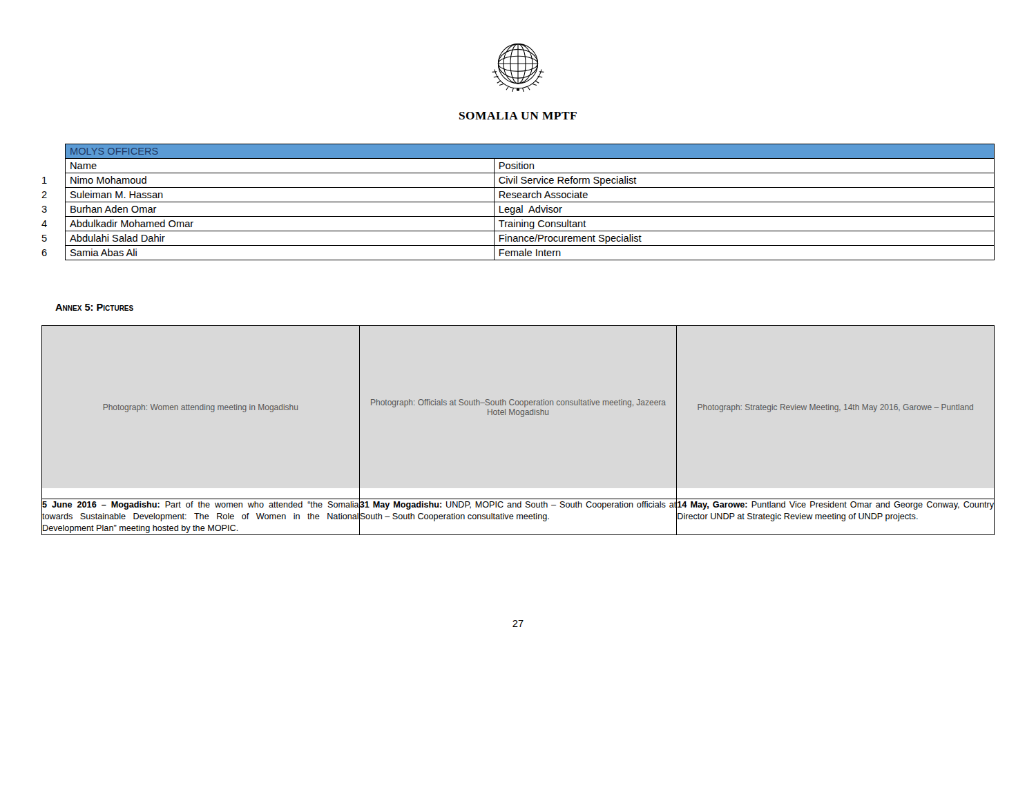SOMALIA UN MPTF
| | MOLYS OFFICERS |
| | Name | Position |
| 1 | Nimo Mohamoud | Civil Service Reform Specialist |
| 2 | Suleiman M. Hassan | Research Associate |
| 3 | Burhan Aden Omar | Legal Advisor |
| 4 | Abdulkadir Mohamed Omar | Training Consultant |
| 5 | Abdulahi Salad Dahir | Finance/Procurement Specialist |
| 6 | Samia Abas Ali | Female Intern |
Annex 5: Pictures
| Photograph: Women attending meeting in Mogadishu | Photograph: Officials at South–South Cooperation consultative meeting, Jazeera Hotel Mogadishu | Photograph: Strategic Review Meeting, 14th May 2016, Garowe – Puntland |
| 5 June 2016 – Mogadishu: Part of the women who attended “the Somalia towards Sustainable Development: The Role of Women in the National Development Plan” meeting hosted by the MOPIC. | 31 May Mogadishu: UNDP, MOPIC and South – South Cooperation officials at South – South Cooperation consultative meeting. | 14 May, Garowe: Puntland Vice President Omar and George Conway, Country Director UNDP at Strategic Review meeting of UNDP projects. |
27